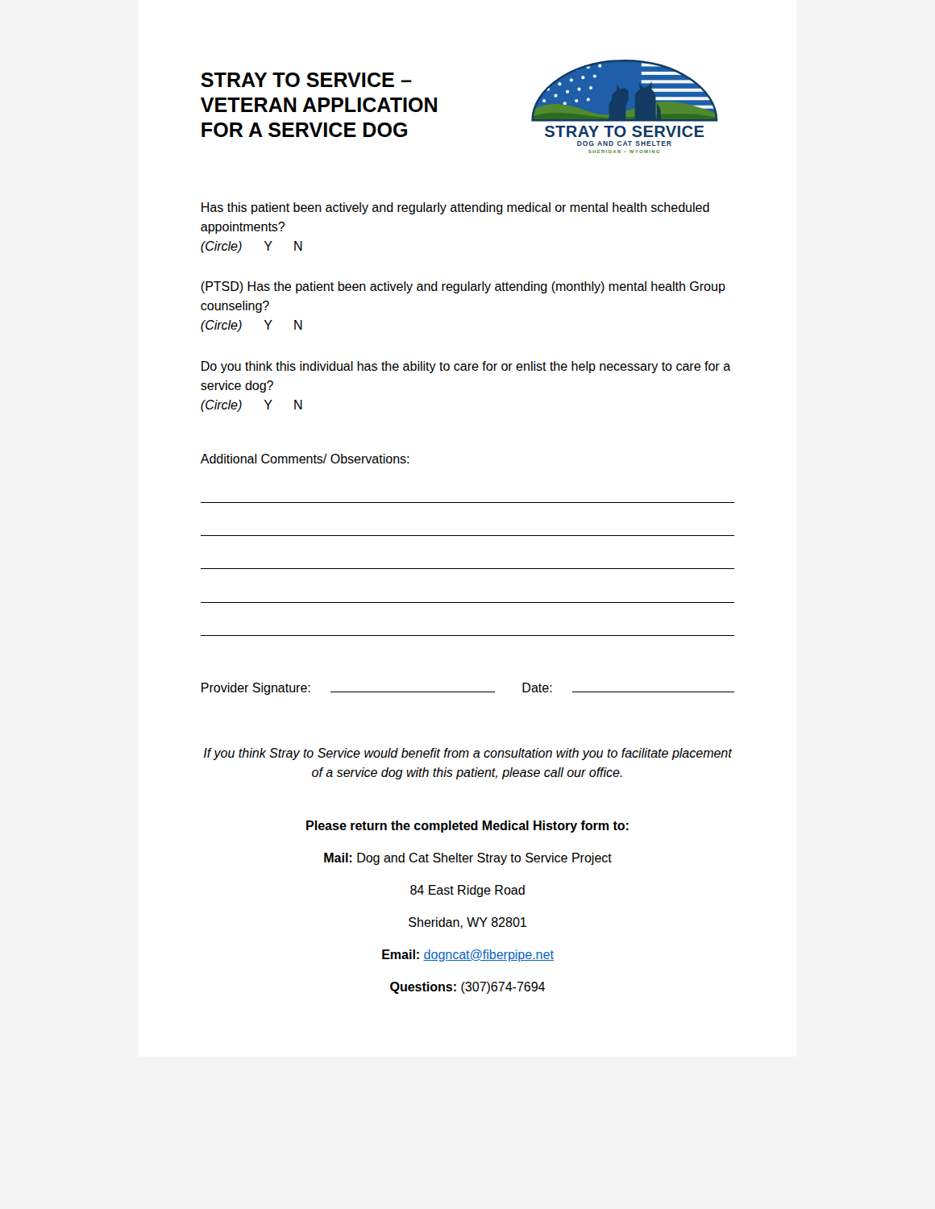STRAY TO SERVICE – VETERAN APPLICATION FOR A SERVICE DOG
STRAY TO SERVICE DOG AND CAT SHELTER SHERIDAN • WYOMING
Has this patient been actively and regularly attending medical or mental health scheduled appointments?
(Circle) Y N
(PTSD) Has the patient been actively and regularly attending (monthly) mental health Group counseling?
(Circle) Y N
Do you think this individual has the ability to care for or enlist the help necessary to care for a service dog?
(Circle) Y N
Additional Comments/ Observations:
Provider Signature: Date:
If you think Stray to Service would benefit from a consultation with you to facilitate placement of a service dog with this patient, please call our office.
Please return the completed Medical History form to:
Mail: Dog and Cat Shelter Stray to Service Project
84 East Ridge Road
Sheridan, WY 82801
Email: dogncat@fiberpipe.net
Questions: (307)674-7694